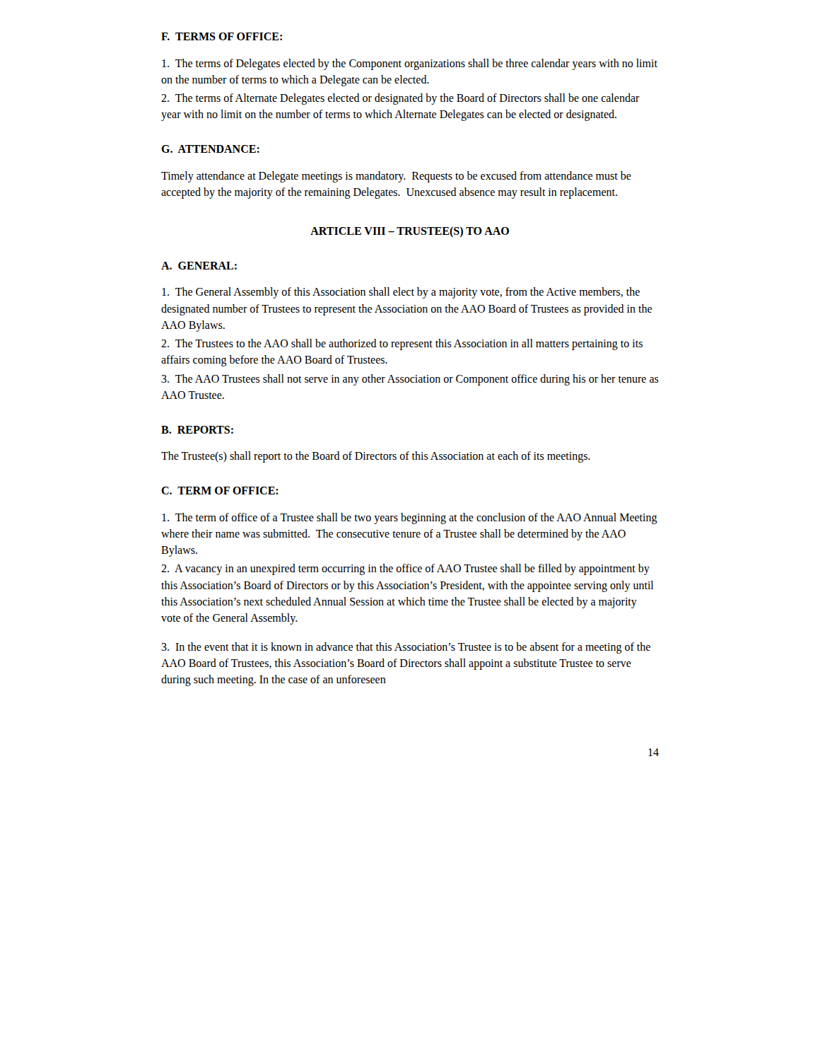F. TERMS OF OFFICE:
1. The terms of Delegates elected by the Component organizations shall be three calendar years with no limit on the number of terms to which a Delegate can be elected.
2. The terms of Alternate Delegates elected or designated by the Board of Directors shall be one calendar year with no limit on the number of terms to which Alternate Delegates can be elected or designated.
G. ATTENDANCE:
Timely attendance at Delegate meetings is mandatory. Requests to be excused from attendance must be accepted by the majority of the remaining Delegates. Unexcused absence may result in replacement.
ARTICLE VIII – TRUSTEE(S) TO AAO
A. GENERAL:
1. The General Assembly of this Association shall elect by a majority vote, from the Active members, the designated number of Trustees to represent the Association on the AAO Board of Trustees as provided in the AAO Bylaws.
2. The Trustees to the AAO shall be authorized to represent this Association in all matters pertaining to its affairs coming before the AAO Board of Trustees.
3. The AAO Trustees shall not serve in any other Association or Component office during his or her tenure as AAO Trustee.
B. REPORTS:
The Trustee(s) shall report to the Board of Directors of this Association at each of its meetings.
C. TERM OF OFFICE:
1. The term of office of a Trustee shall be two years beginning at the conclusion of the AAO Annual Meeting where their name was submitted. The consecutive tenure of a Trustee shall be determined by the AAO Bylaws.
2. A vacancy in an unexpired term occurring in the office of AAO Trustee shall be filled by appointment by this Association’s Board of Directors or by this Association’s President, with the appointee serving only until this Association’s next scheduled Annual Session at which time the Trustee shall be elected by a majority vote of the General Assembly.
3. In the event that it is known in advance that this Association’s Trustee is to be absent for a meeting of the AAO Board of Trustees, this Association’s Board of Directors shall appoint a substitute Trustee to serve during such meeting. In the case of an unforeseen
14